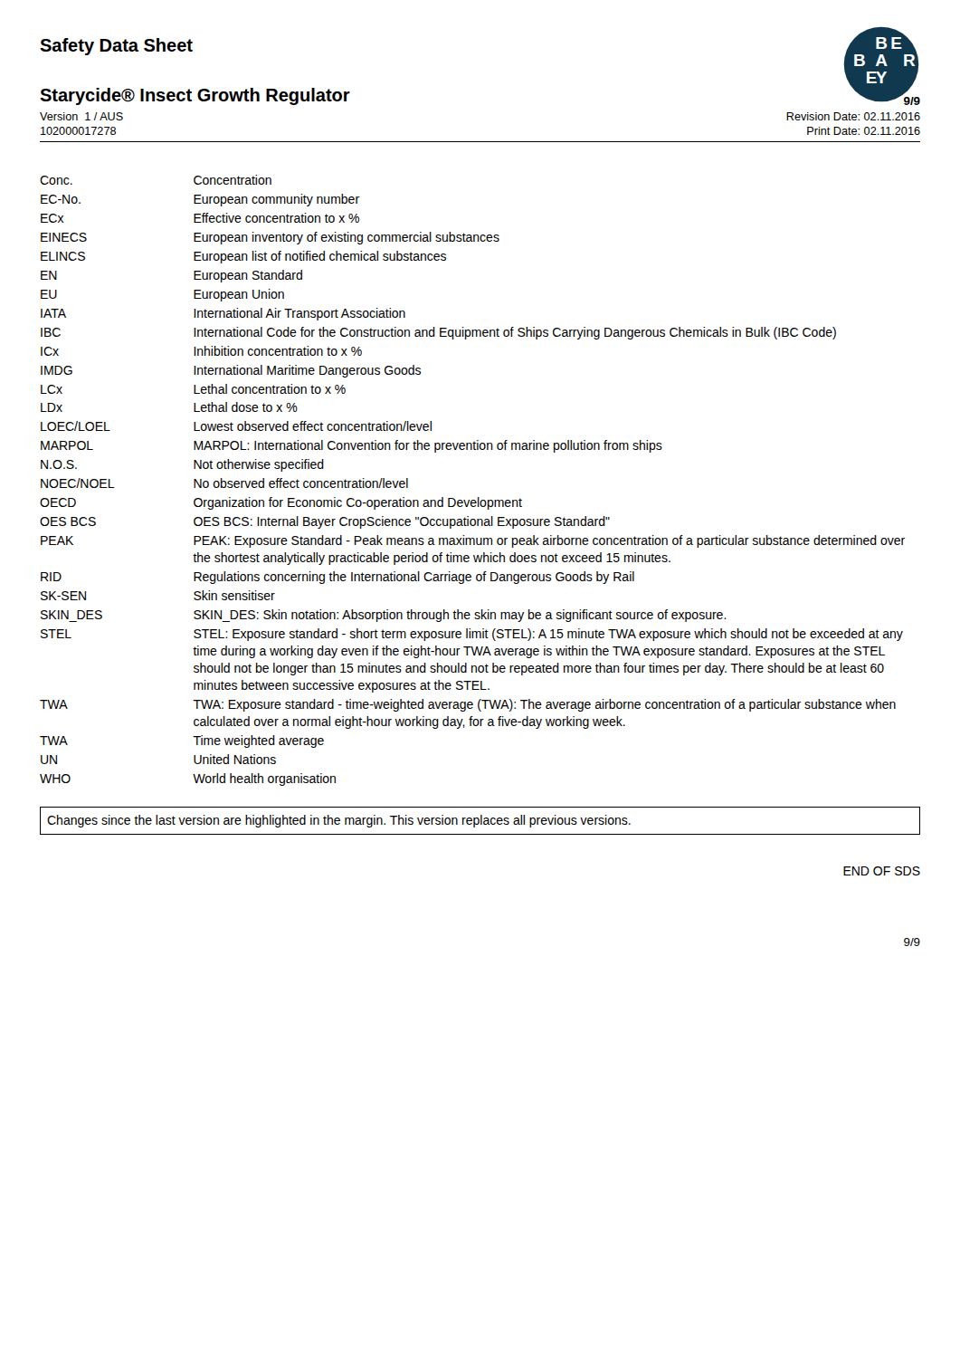B A Y B R E E
Safety Data Sheet
Starycide® Insect Growth Regulator
Version 1 / AUS
102000017278
9/9
Revision Date: 02.11.2016
Print Date: 02.11.2016
| Conc. | Concentration |
| EC-No. | European community number |
| ECx | Effective concentration to x % |
| EINECS | European inventory of existing commercial substances |
| ELINCS | European list of notified chemical substances |
| EN | European Standard |
| EU | European Union |
| IATA | International Air Transport Association |
| IBC | International Code for the Construction and Equipment of Ships Carrying Dangerous Chemicals in Bulk (IBC Code) |
| ICx | Inhibition concentration to x % |
| IMDG | International Maritime Dangerous Goods |
| LCx | Lethal concentration to x % |
| LDx | Lethal dose to x % |
| LOEC/LOEL | Lowest observed effect concentration/level |
| MARPOL | MARPOL: International Convention for the prevention of marine pollution from ships |
| N.O.S. | Not otherwise specified |
| NOEC/NOEL | No observed effect concentration/level |
| OECD | Organization for Economic Co-operation and Development |
| OES BCS | OES BCS: Internal Bayer CropScience "Occupational Exposure Standard" |
| PEAK | PEAK: Exposure Standard - Peak means a maximum or peak airborne concentration of a particular substance determined over the shortest analytically practicable period of time which does not exceed 15 minutes. |
| RID | Regulations concerning the International Carriage of Dangerous Goods by Rail |
| SK-SEN | Skin sensitiser |
| SKIN_DES | SKIN_DES: Skin notation: Absorption through the skin may be a significant source of exposure. |
| STEL | STEL: Exposure standard - short term exposure limit (STEL): A 15 minute TWA exposure which should not be exceeded at any time during a working day even if the eight-hour TWA average is within the TWA exposure standard. Exposures at the STEL should not be longer than 15 minutes and should not be repeated more than four times per day. There should be at least 60 minutes between successive exposures at the STEL. |
| TWA | TWA: Exposure standard - time-weighted average (TWA): The average airborne concentration of a particular substance when calculated over a normal eight-hour working day, for a five-day working week. |
| TWA | Time weighted average |
| UN | United Nations |
| WHO | World health organisation |
Changes since the last version are highlighted in the margin. This version replaces all previous versions.
END OF SDS
9/9